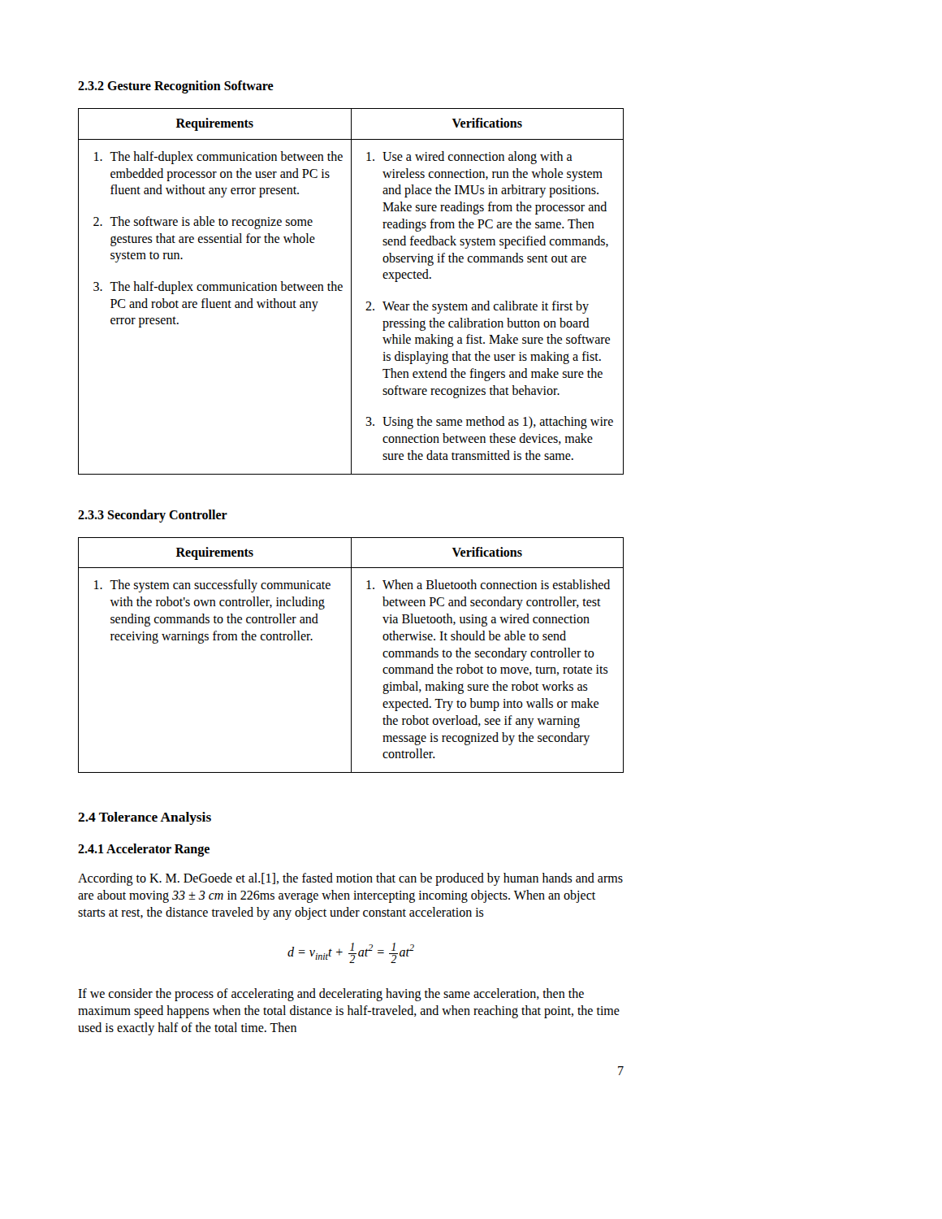2.3.2 Gesture Recognition Software
| Requirements | Verifications |
| --- | --- |
| The half-duplex communication between the embedded processor on the user and PC is fluent and without any error present. The software is able to recognize some gestures that are essential for the whole system to run. The half-duplex communication between the PC and robot are fluent and without any error present. | Use a wired connection along with a wireless connection, run the whole system and place the IMUs in arbitrary positions. Make sure readings from the processor and readings from the PC are the same. Then send feedback system specified commands, observing if the commands sent out are expected. Wear the system and calibrate it first by pressing the calibration button on board while making a fist. Make sure the software is displaying that the user is making a fist. Then extend the fingers and make sure the software recognizes that behavior. Using the same method as 1), attaching wire connection between these devices, make sure the data transmitted is the same. |
2.3.3 Secondary Controller
| Requirements | Verifications |
| --- | --- |
| The system can successfully communicate with the robot's own controller, including sending commands to the controller and receiving warnings from the controller. | When a Bluetooth connection is established between PC and secondary controller, test via Bluetooth, using a wired connection otherwise. It should be able to send commands to the secondary controller to command the robot to move, turn, rotate its gimbal, making sure the robot works as expected. Try to bump into walls or make the robot overload, see if any warning message is recognized by the secondary controller. |
2.4 Tolerance Analysis
2.4.1 Accelerator Range
According to K. M. DeGoede et al.[1], the fasted motion that can be produced by human hands and arms are about moving 33 ± 3 cm in 226ms average when intercepting incoming objects. When an object starts at rest, the distance traveled by any object under constant acceleration is
d = vinitt + 12 at2 = 12 at2
If we consider the process of accelerating and decelerating having the same acceleration, then the maximum speed happens when the total distance is half-traveled, and when reaching that point, the time used is exactly half of the total time. Then
7